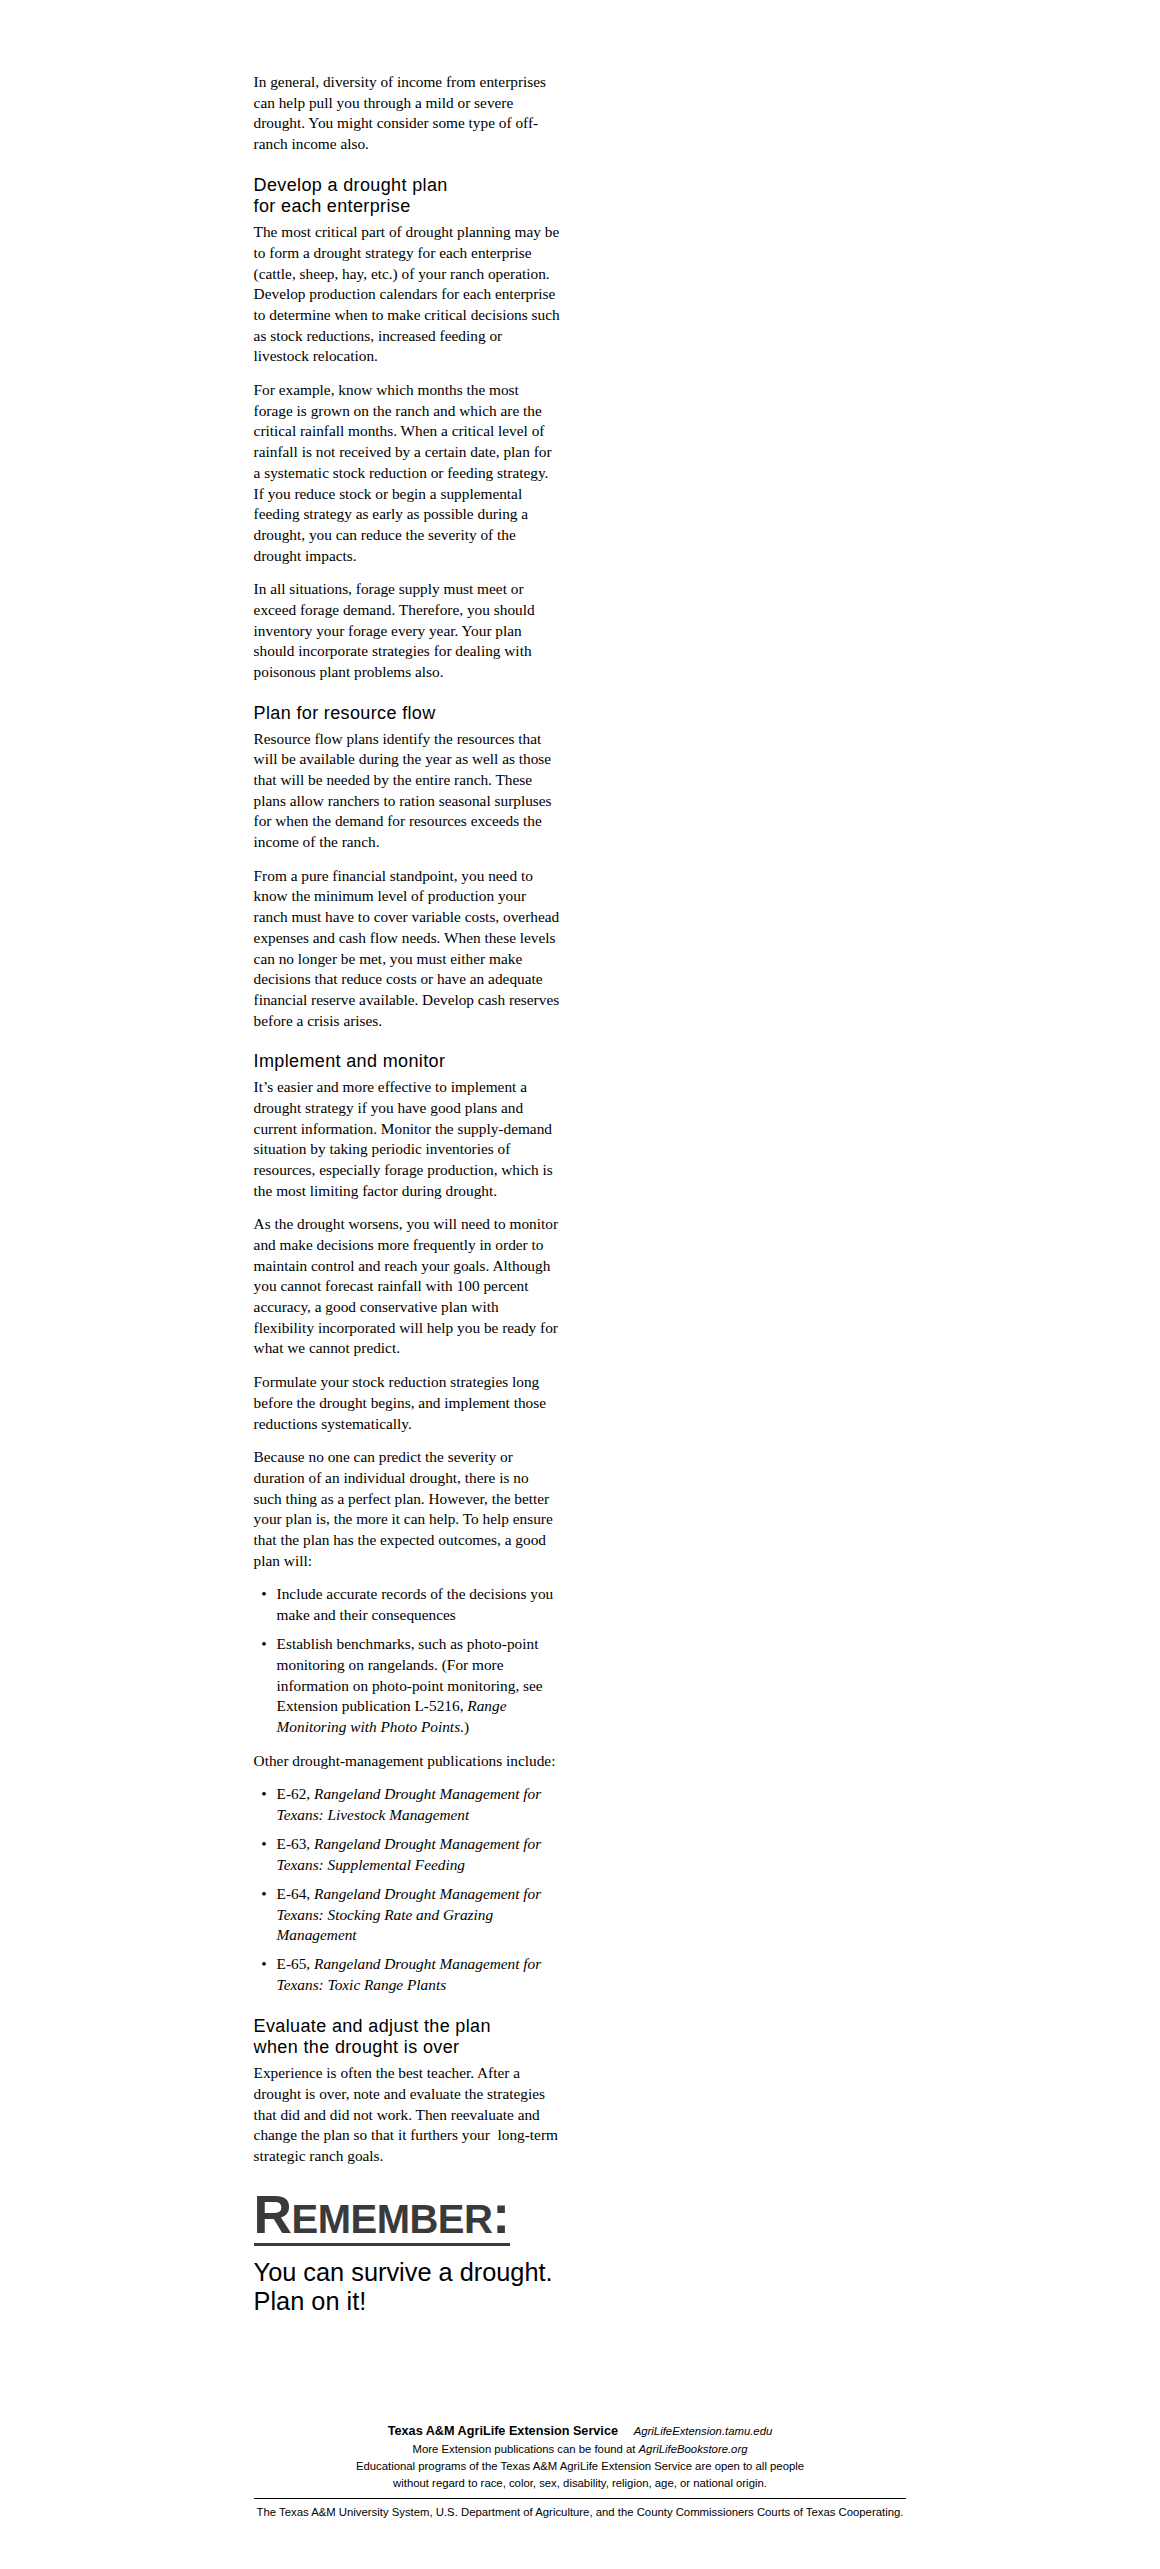In general, diversity of income from enterprises can help pull you through a mild or severe drought. You might consider some type of off-ranch income also.
Develop a drought plan
for each enterprise
The most critical part of drought planning may be to form a drought strategy for each enterprise (cattle, sheep, hay, etc.) of your ranch operation. Develop production calendars for each enterprise to determine when to make critical decisions such as stock reductions, increased feeding or livestock relocation.
For example, know which months the most forage is grown on the ranch and which are the critical rainfall months. When a critical level of rainfall is not received by a certain date, plan for a systematic stock reduction or feeding strategy. If you reduce stock or begin a supplemental feeding strategy as early as possible during a drought, you can reduce the severity of the drought impacts.
In all situations, forage supply must meet or exceed forage demand. Therefore, you should inventory your forage every year. Your plan should incorporate strategies for dealing with poisonous plant problems also.
Plan for resource flow
Resource flow plans identify the resources that will be available during the year as well as those that will be needed by the entire ranch. These plans allow ranchers to ration seasonal surpluses for when the demand for resources exceeds the income of the ranch.
From a pure financial standpoint, you need to know the minimum level of production your ranch must have to cover variable costs, overhead expenses and cash flow needs. When these levels can no longer be met, you must either make decisions that reduce costs or have an adequate financial reserve available. Develop cash reserves before a crisis arises.
Implement and monitor
It’s easier and more effective to implement a drought strategy if you have good plans and current information. Monitor the supply-demand situation by taking periodic inventories of resources, especially forage production, which is the most limiting factor during drought.
As the drought worsens, you will need to monitor and make decisions more frequently in order to maintain control and reach your goals. Although you cannot forecast rainfall with 100 percent accuracy, a good conservative plan with flexibility incorporated will help you be ready for what we cannot predict.
Formulate your stock reduction strategies long before the drought begins, and implement those reductions systematically.
Because no one can predict the severity or duration of an individual drought, there is no such thing as a perfect plan. However, the better your plan is, the more it can help. To help ensure that the plan has the expected outcomes, a good plan will:
Include accurate records of the decisions you make and their consequences
Establish benchmarks, such as photo-point monitoring on rangelands. (For more information on photo-point monitoring, see Extension publication L-5216, Range Monitoring with Photo Points.)
Other drought-management publications include:
E-62, Rangeland Drought Management for Texans: Livestock Management
E-63, Rangeland Drought Management for Texans: Supplemental Feeding
E-64, Rangeland Drought Management for Texans: Stocking Rate and Grazing Management
E-65, Rangeland Drought Management for Texans: Toxic Range Plants
Evaluate and adjust the plan
when the drought is over
Experience is often the best teacher. After a drought is over, note and evaluate the strategies that did and did not work. Then reevaluate and change the plan so that it furthers your long-term strategic ranch goals.
REMEMBER:
You can survive a drought.
Plan on it!
Texas A&M AgriLife Extension Service AgriLifeExtension.tamu.edu
More Extension publications can be found at AgriLifeBookstore.org
Educational programs of the Texas A&M AgriLife Extension Service are open to all people
without regard to race, color, sex, disability, religion, age, or national origin.
The Texas A&M University System, U.S. Department of Agriculture, and the County Commissioners Courts of Texas Cooperating.